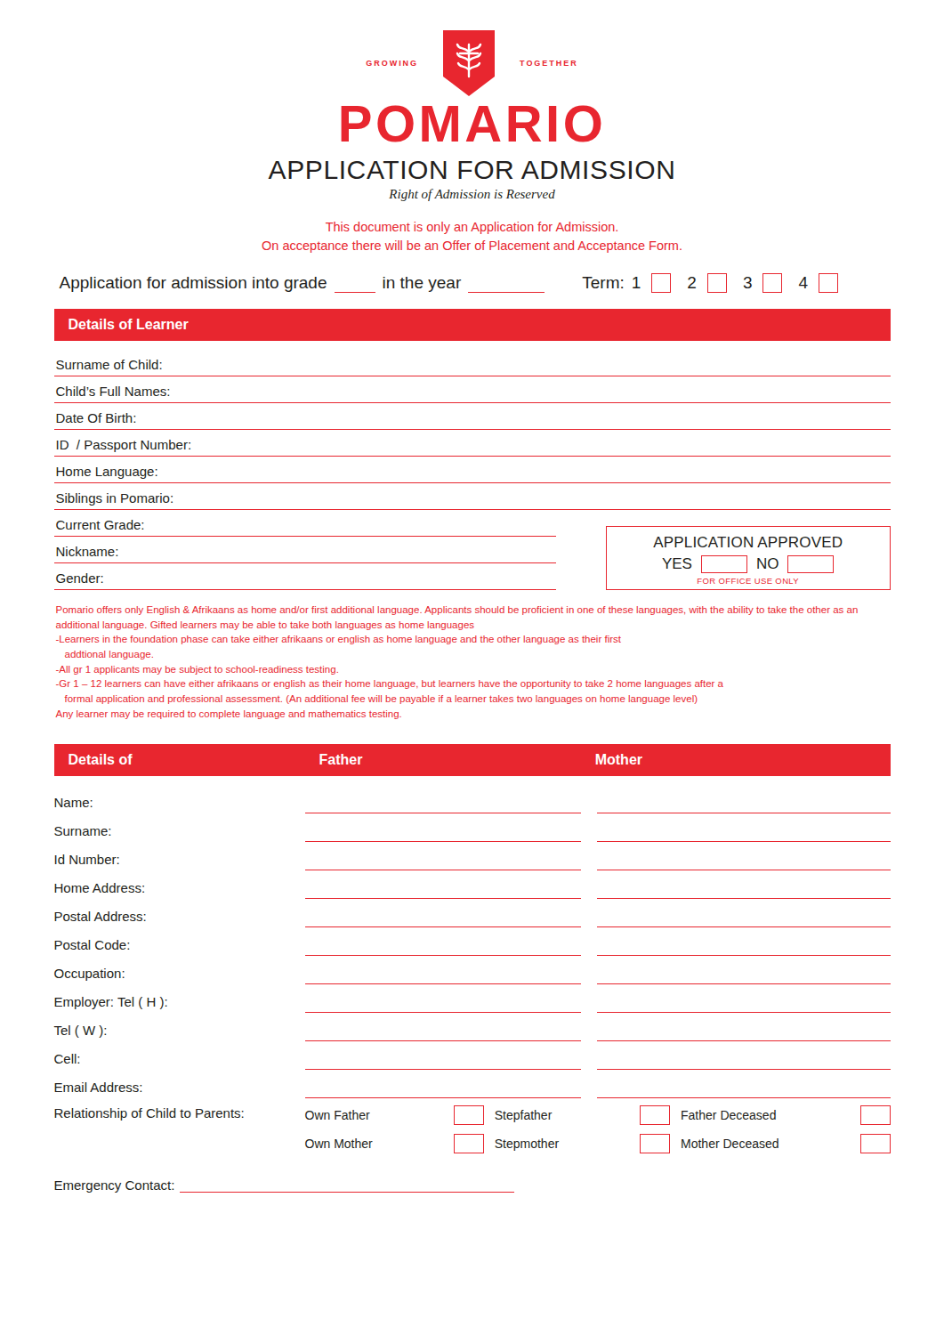GROWING TOGETHER
POMARIO
APPLICATION FOR ADMISSION
Right of Admission is Reserved
This document is only an Application for Admission.
On acceptance there will be an Offer of Placement and Acceptance Form.
Application for admission into grade in the year Term: 1 2 3 4
Details of Learner
Surname of Child:
Child’s Full Names:
Date Of Birth:
ID / Passport Number:
Home Language:
Siblings in Pomario:
Current Grade:
Nickname:
Gender:
APPLICATION APPROVED
YES NO
FOR OFFICE USE ONLY
Pomario offers only English & Afrikaans as home and/or first additional language. Applicants should be proficient in one of these languages, with the ability to take the other as an additional language. Gifted learners may be able to take both languages as home languages
-Learners in the foundation phase can take either afrikaans or english as home language and the other language as their first
addtional language.
-All gr 1 applicants may be subject to school-readiness testing.
-Gr 1 – 12 learners can have either afrikaans or english as their home language, but learners have the opportunity to take 2 home languages after a
formal application and professional assessment. (An additional fee will be payable if a learner takes two languages on home language level)
Any learner may be required to complete language and mathematics testing.
Details of Father Mother
Name:
Surname:
Id Number:
Home Address:
Postal Address:
Postal Code:
Occupation:
Employer: Tel ( H ):
Tel ( W ):
Cell:
Email Address:
Relationship of Child to Parents:
Own Father Stepfather Father Deceased Own Mother Stepmother Mother Deceased
Emergency Contact: